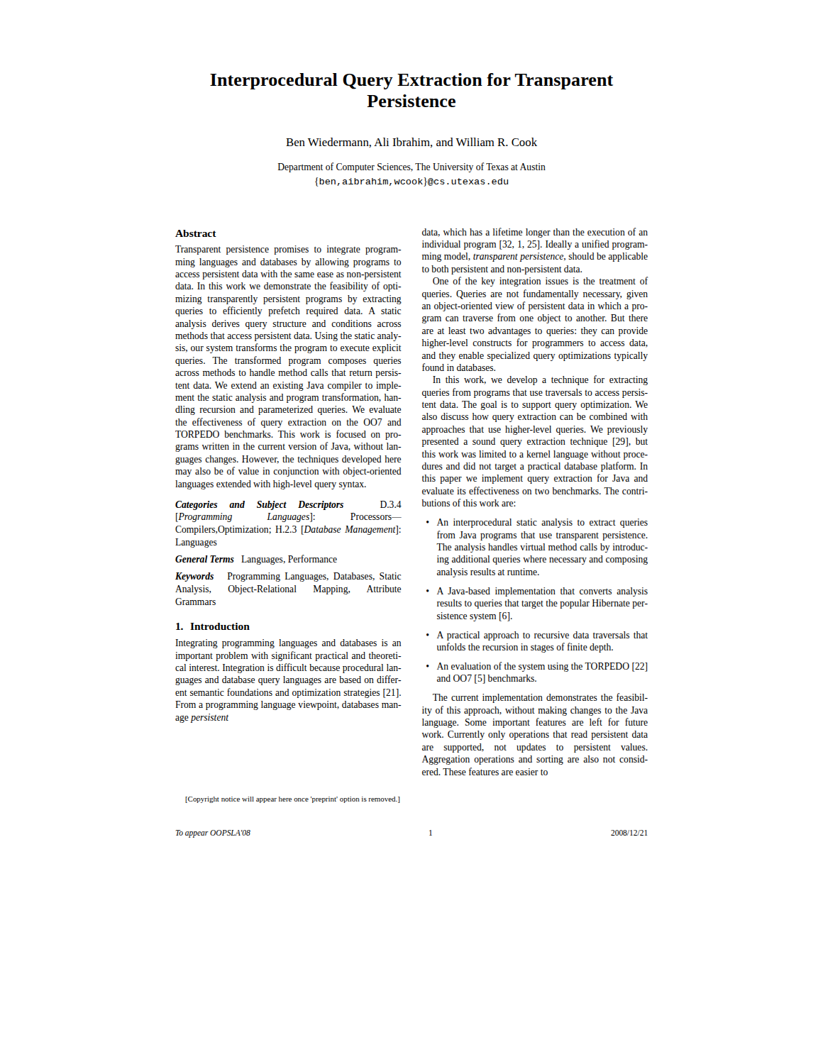Interprocedural Query Extraction for Transparent Persistence
Ben Wiedermann, Ali Ibrahim, and William R. Cook
Department of Computer Sciences, The University of Texas at Austin
{ben,aibrahim,wcook}@cs.utexas.edu
Abstract
Transparent persistence promises to integrate programming languages and databases by allowing programs to access persistent data with the same ease as non-persistent data. In this work we demonstrate the feasibility of optimizing transparently persistent programs by extracting queries to efficiently prefetch required data. A static analysis derives query structure and conditions across methods that access persistent data. Using the static analysis, our system transforms the program to execute explicit queries. The transformed program composes queries across methods to handle method calls that return persistent data. We extend an existing Java compiler to implement the static analysis and program transformation, handling recursion and parameterized queries. We evaluate the effectiveness of query extraction on the OO7 and TORPEDO benchmarks. This work is focused on programs written in the current version of Java, without languages changes. However, the techniques developed here may also be of value in conjunction with object-oriented languages extended with high-level query syntax.
Categories and Subject Descriptors D.3.4 [Programming Languages]: Processors—Compilers,Optimization; H.2.3 [Database Management]: Languages
General Terms Languages, Performance
Keywords Programming Languages, Databases, Static Analysis, Object-Relational Mapping, Attribute Grammars
1. Introduction
Integrating programming languages and databases is an important problem with significant practical and theoretical interest. Integration is difficult because procedural languages and database query languages are based on different semantic foundations and optimization strategies [21]. From a programming language viewpoint, databases manage persistent
[Copyright notice will appear here once 'preprint' option is removed.]
data, which has a lifetime longer than the execution of an individual program [32, 1, 25]. Ideally a unified programming model, transparent persistence, should be applicable to both persistent and non-persistent data.
One of the key integration issues is the treatment of queries. Queries are not fundamentally necessary, given an object-oriented view of persistent data in which a program can traverse from one object to another. But there are at least two advantages to queries: they can provide higher-level constructs for programmers to access data, and they enable specialized query optimizations typically found in databases.
In this work, we develop a technique for extracting queries from programs that use traversals to access persistent data. The goal is to support query optimization. We also discuss how query extraction can be combined with approaches that use higher-level queries. We previously presented a sound query extraction technique [29], but this work was limited to a kernel language without procedures and did not target a practical database platform. In this paper we implement query extraction for Java and evaluate its effectiveness on two benchmarks. The contributions of this work are:
An interprocedural static analysis to extract queries from Java programs that use transparent persistence. The analysis handles virtual method calls by introducing additional queries where necessary and composing analysis results at runtime.
A Java-based implementation that converts analysis results to queries that target the popular Hibernate persistence system [6].
A practical approach to recursive data traversals that unfolds the recursion in stages of finite depth.
An evaluation of the system using the TORPEDO [22] and OO7 [5] benchmarks.
The current implementation demonstrates the feasibility of this approach, without making changes to the Java language. Some important features are left for future work. Currently only operations that read persistent data are supported, not updates to persistent values. Aggregation operations and sorting are also not considered. These features are easier to
To appear OOPSLA'08
1
2008/12/21